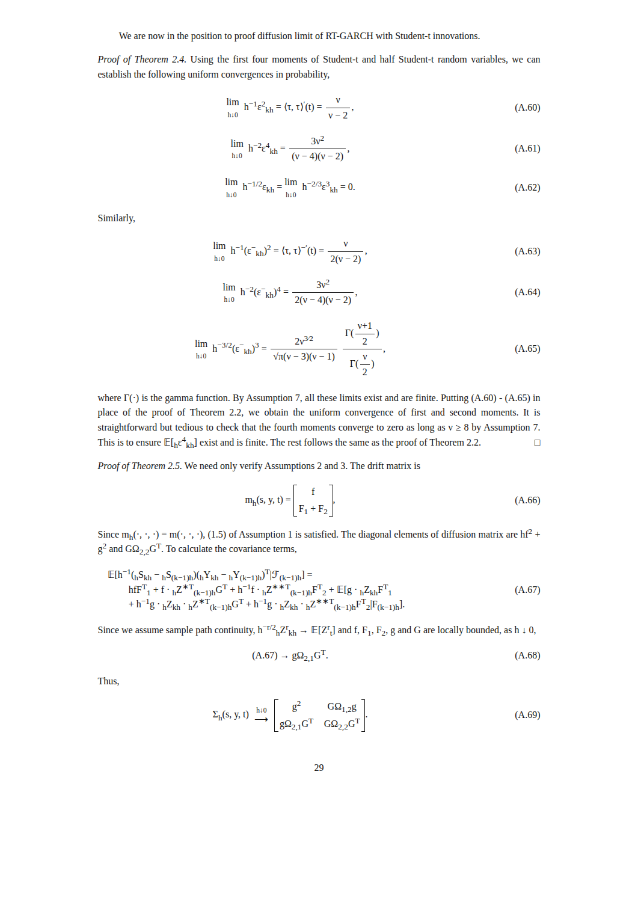We are now in the position to proof diffusion limit of RT-GARCH with Student-t innovations.
Proof of Theorem 2.4. Using the first four moments of Student-t and half Student-t random variables, we can establish the following uniform convergences in probability,
lim h↓0 h−1ε2kh = ⟨τ, τ⟩′(t) = νν − 2,
(A.60)
lim h↓0 h−2ε4kh = 3ν2(ν − 4)(ν − 2),
(A.61)
lim h↓0 h−1/2εkh = lim h↓0 h−2/3ε3kh = 0.
(A.62)
Similarly,
lim h↓0 h−1(ε−kh)2 = ⟨τ, τ⟩−′(t) = ν 2(ν − 2),
(A.63)
lim h↓0 h−2(ε−kh)4 = 3ν22(ν − 4)(ν − 2),
(A.64)
lim h↓0 h−3/2(ε−kh)3 = 2ν3⁄2√π(ν − 3)(ν − 1) Γ(ν+12) Γ(ν 2),
(A.65)
where Γ(·) is the gamma function. By Assumption 7, all these limits exist and are finite. Putting (A.60) - (A.65) in place of the proof of Theorem 2.2, we obtain the uniform convergence of first and second moments. It is straightforward but tedious to check that the fourth moments converge to zero as long as ν ≥ 8 by Assumption 7. This is to ensure 𝔼[hε4kh] exist and is finite. The rest follows the same as the proof of Theorem 2.2. □
Proof of Theorem 2.5. We need only verify Assumptions 2 and 3. The drift matrix is
mh(s, y, t) = f F1 + F2 ,
(A.66)
Since mh(·, ·, ·) = m(·, ·, ·), (1.5) of Assumption 1 is satisfied. The diagonal elements of diffusion matrix are hf2 + g2 and GΩ2,2GT. To calculate the covariance terms,
𝔼[h−1(hSkh − hS(k−1)h)(hYkh − hY(k−1)h)T|ℱ(k−1)h] =
hfFT1 + f · hZ∗T(k−1)hGT + h−1f · hZ∗∗T(k−1)hFT2 + 𝔼[g · hZkhFT1
+ h−1g · hZkh · hZ∗T(k−1)hGT + h−1g · hZkh · hZ∗∗T(k−1)hFT2|F(k−1)h].
(A.67)
Since we assume sample path continuity, h−r/2hZrkh → 𝔼[Zrt] and f, F1, F2, g and G are locally bounded, as h ↓ 0,
(A.67) → gΩ2,1GT.
(A.68)
Thus,
Σh(s, y, t) h↓0⟶ g2 GΩ1,2g gΩ2,1GT GΩ2,2GT .
(A.69)
29